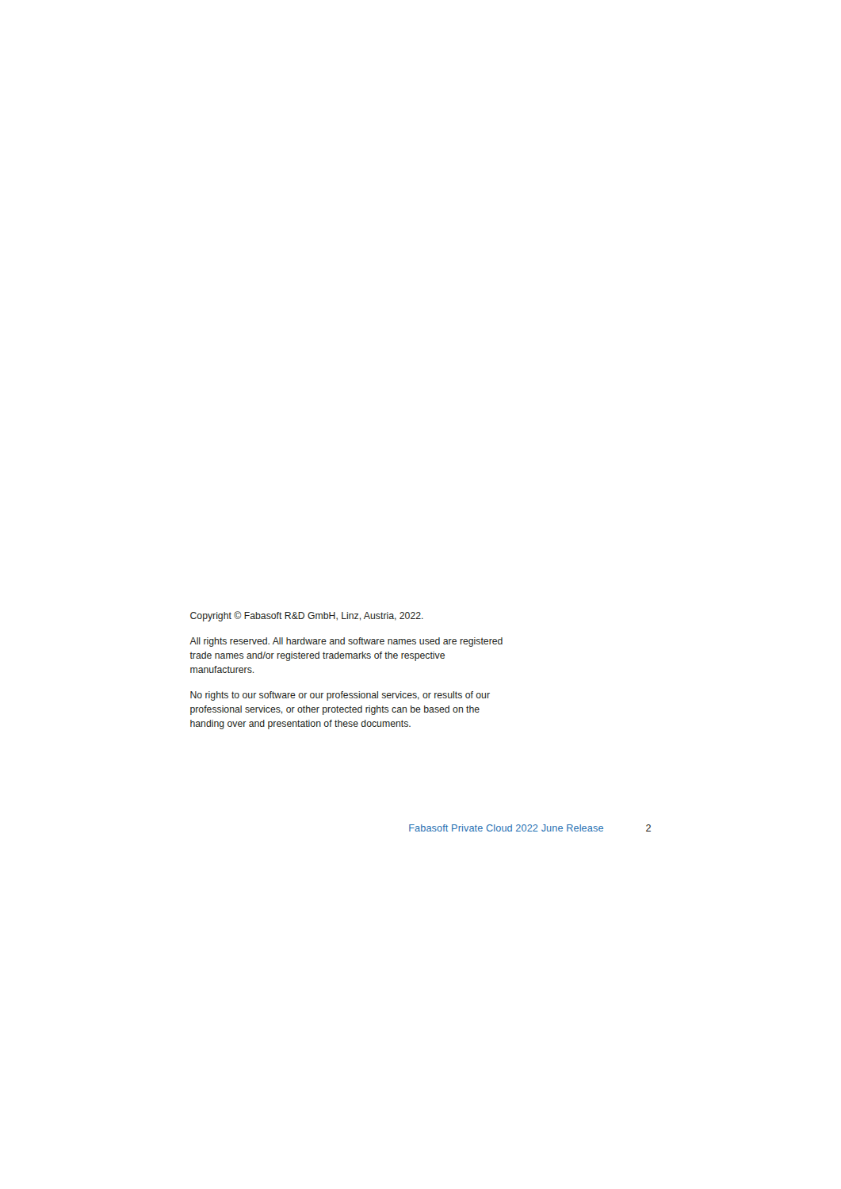Copyright © Fabasoft R&D GmbH, Linz, Austria, 2022.
All rights reserved. All hardware and software names used are registered trade names and/or registered trademarks of the respective manufacturers.
No rights to our software or our professional services, or results of our professional services, or other protected rights can be based on the handing over and presentation of these documents.
Fabasoft Private Cloud 2022 June Release 2